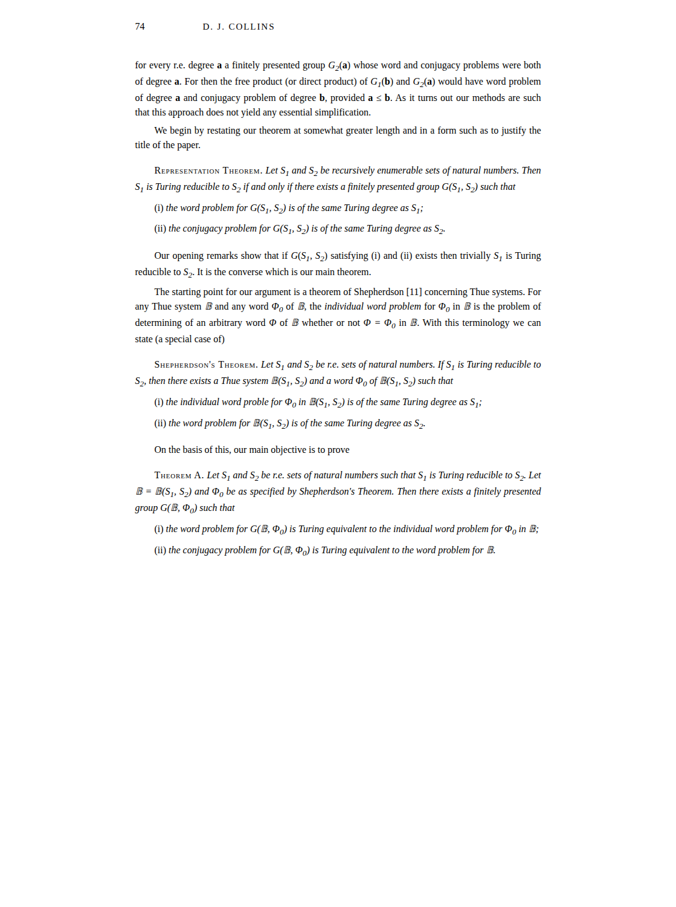74 D. J. Collins
for every r.e. degree a a finitely presented group G2(a) whose word and conjugacy problems were both of degree a. For then the free product (or direct product) of G1(b) and G2(a) would have word problem of degree a and conjugacy problem of degree b, provided a ≤ b. As it turns out our methods are such that this approach does not yield any essential simplification.
We begin by restating our theorem at somewhat greater length and in a form such as to justify the title of the paper.
Representation Theorem. Let S1 and S2 be recursively enumerable sets of natural numbers. Then S1 is Turing reducible to S2 if and only if there exists a finitely presented group G(S1, S2) such that
the word problem for G(S1, S2) is of the same Turing degree as S1;
the conjugacy problem for G(S1, S2) is of the same Turing degree as S2.
Our opening remarks show that if G(S1, S2) satisfying (i) and (ii) exists then trivially S1 is Turing reducible to S2. It is the converse which is our main theorem.
The starting point for our argument is a theorem of Shepherdson [11] concerning Thue systems. For any Thue system 𝔹 and any word Φ0 of 𝔹, the individual word problem for Φ0 in 𝔹 is the problem of determining of an arbitrary word Φ of 𝔹 whether or not Φ = Φ0 in 𝔹. With this terminology we can state (a special case of)
Shepherdson's Theorem. Let S1 and S2 be r.e. sets of natural numbers. If S1 is Turing reducible to S2, then there exists a Thue system 𝔹(S1, S2) and a word Φ0 of 𝔹(S1, S2) such that
the individual word proble for Φ0 in 𝔹(S1, S2) is of the same Turing degree as S1;
the word problem for 𝔹(S1, S2) is of the same Turing degree as S2.
On the basis of this, our main objective is to prove
Theorem A. Let S1 and S2 be r.e. sets of natural numbers such that S1 is Turing reducible to S2. Let 𝔹 = 𝔹(S1, S2) and Φ0 be as specified by Shepherdson's Theorem. Then there exists a finitely presented group G(𝔹, Φ0) such that
the word problem for G(𝔹, Φ0) is Turing equivalent to the individual word problem for Φ0 in 𝔹;
the conjugacy problem for G(𝔹, Φ0) is Turing equivalent to the word problem for 𝔹.